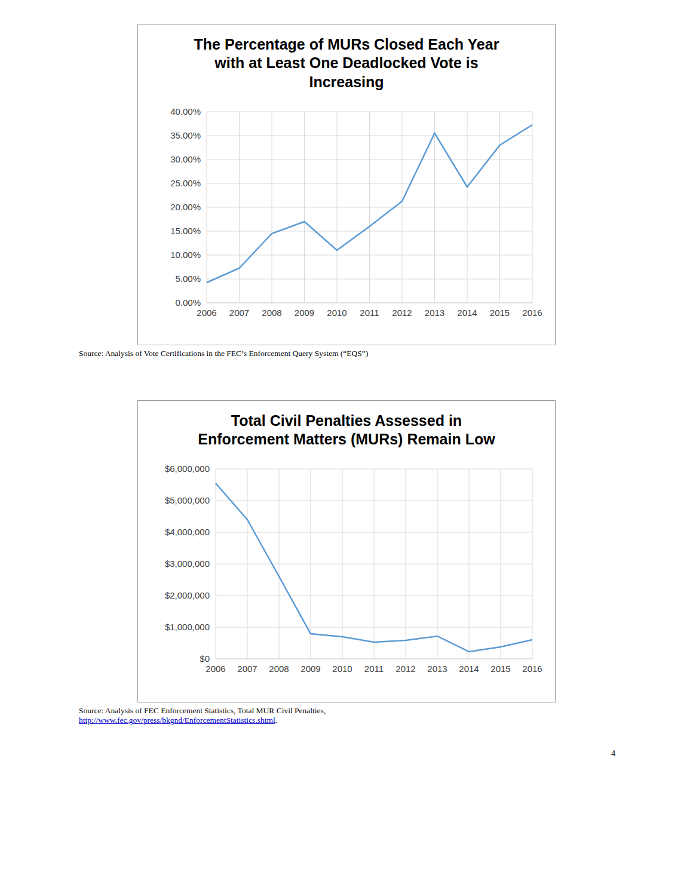The Percentage of MURs Closed Each Year
with at Least One Deadlocked Vote is
Increasing
40.00% 35.00% 30.00% 25.00% 20.00% 15.00% 10.00% 5.00% 0.00% 2006 2007 2008 2009 2010 2011 2012 2013 2014 2015 2016
Source: Analysis of Vote Certifications in the FEC’s Enforcement Query System (“EQS”)
Total Civil Penalties Assessed in
Enforcement Matters (MURs) Remain Low
$6,000,000 $5,000,000 $4,000,000 $3,000,000 $2,000,000 $1,000,000 $0 2006 2007 2008 2009 2010 2011 2012 2013 2014 2015 2016
Source: Analysis of FEC Enforcement Statistics, Total MUR Civil Penalties,
http://www.fec.gov/press/bkgnd/EnforcementStatistics.shtml.
4